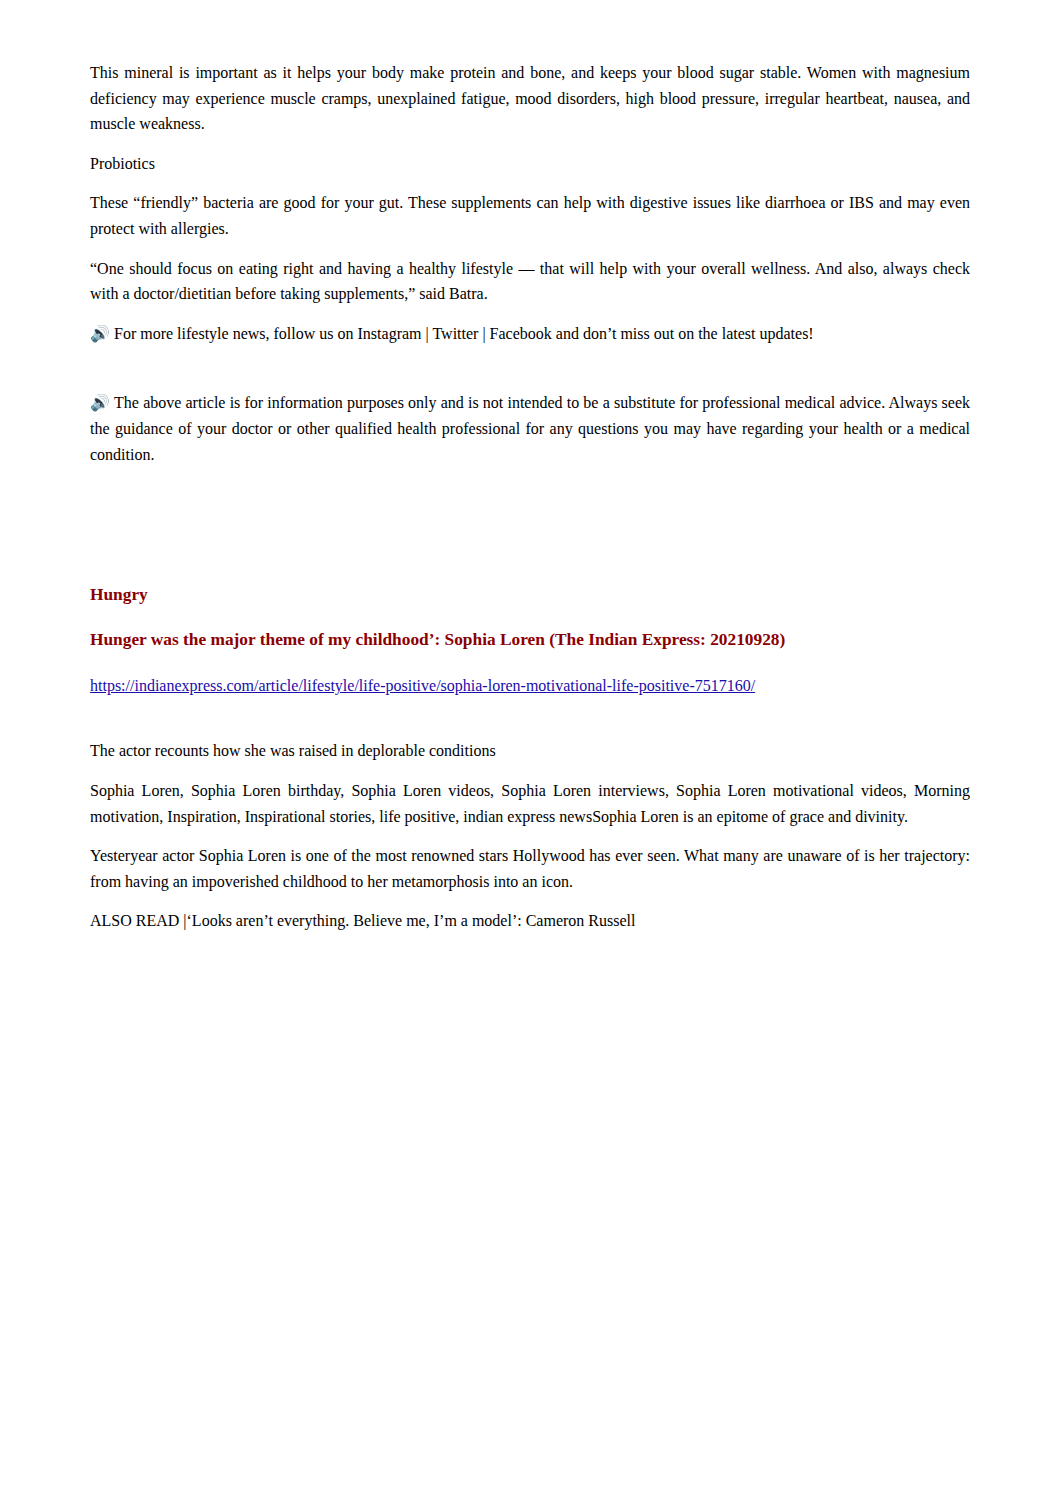This mineral is important as it helps your body make protein and bone, and keeps your blood sugar stable. Women with magnesium deficiency may experience muscle cramps, unexplained fatigue, mood disorders, high blood pressure, irregular heartbeat, nausea, and muscle weakness.
Probiotics
These “friendly” bacteria are good for your gut. These supplements can help with digestive issues like diarrhoea or IBS and may even protect with allergies.
“One should focus on eating right and having a healthy lifestyle — that will help with your overall wellness. And also, always check with a doctor/dietitian before taking supplements,” said Batra.
🔊 For more lifestyle news, follow us on Instagram | Twitter | Facebook and don’t miss out on the latest updates!
🔊 The above article is for information purposes only and is not intended to be a substitute for professional medical advice. Always seek the guidance of your doctor or other qualified health professional for any questions you may have regarding your health or a medical condition.
Hungry
Hunger was the major theme of my childhood’: Sophia Loren (The Indian Express: 20210928)
https://indianexpress.com/article/lifestyle/life-positive/sophia-loren-motivational-life-positive-7517160/
The actor recounts how she was raised in deplorable conditions
Sophia Loren, Sophia Loren birthday, Sophia Loren videos, Sophia Loren interviews, Sophia Loren motivational videos, Morning motivation, Inspiration, Inspirational stories, life positive, indian express newsSophia Loren is an epitome of grace and divinity.
Yesteryear actor Sophia Loren is one of the most renowned stars Hollywood has ever seen. What many are unaware of is her trajectory: from having an impoverished childhood to her metamorphosis into an icon.
ALSO READ |‘Looks aren’t everything. Believe me, I’m a model’: Cameron Russell